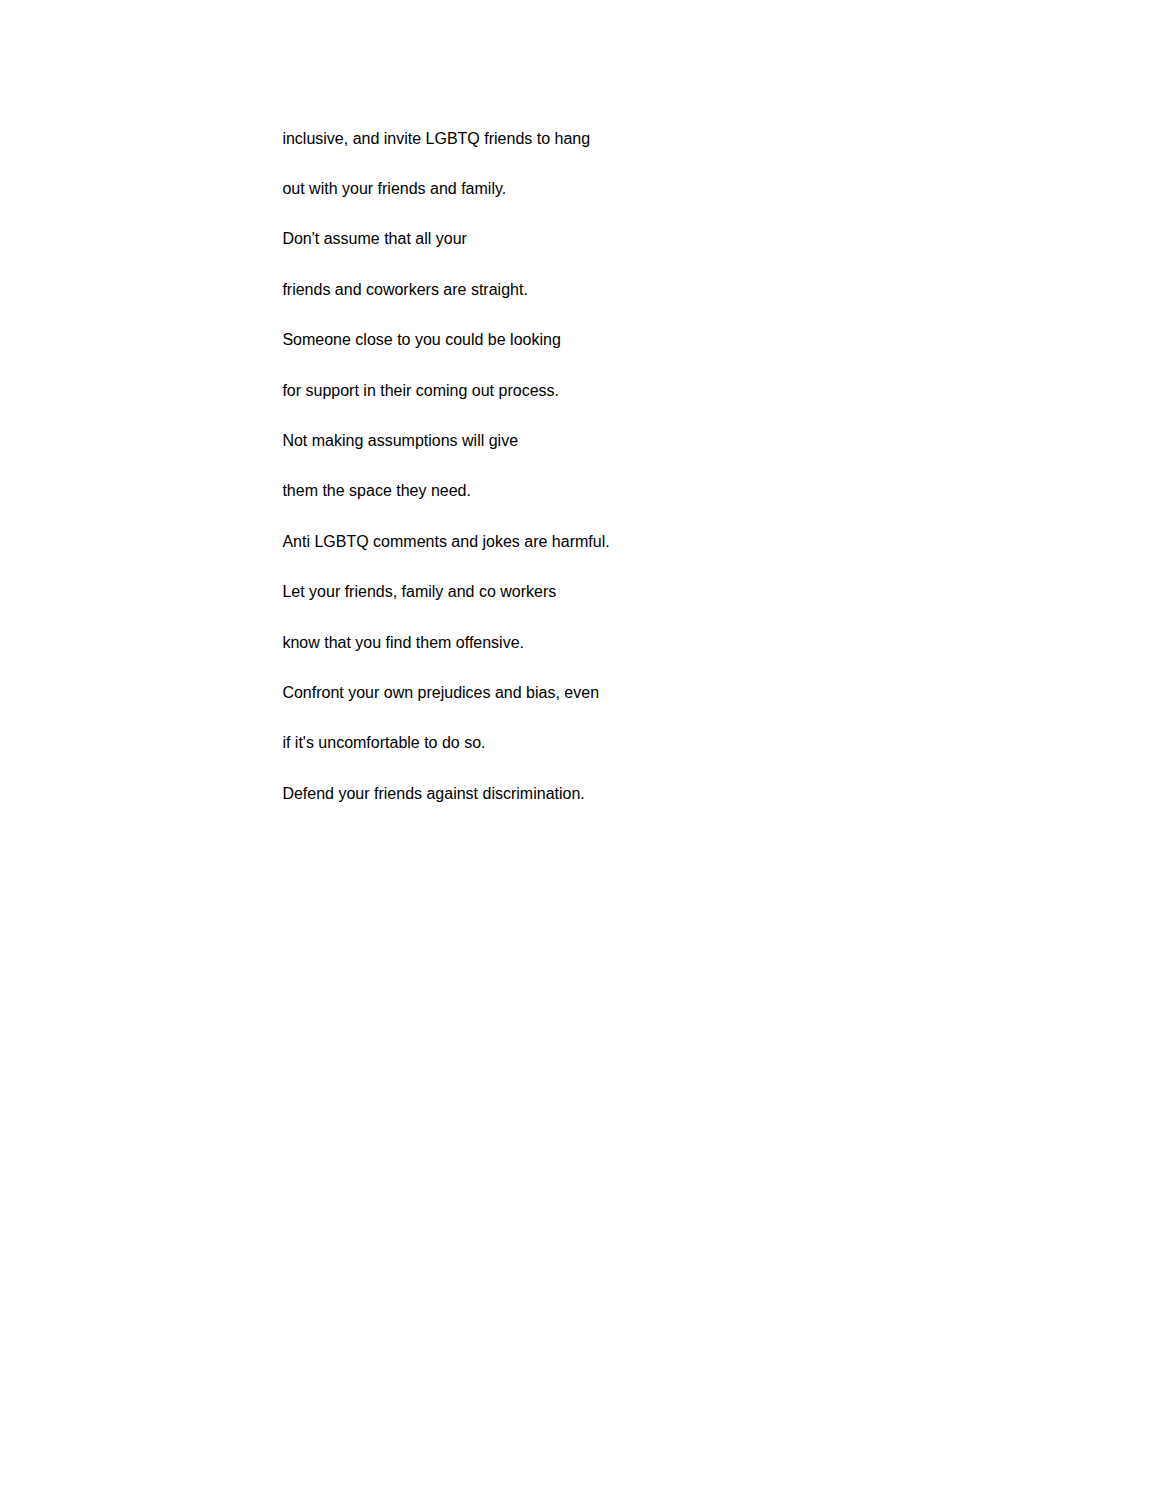inclusive, and invite LGBTQ friends to hang
out with your friends and family.
Don't assume that all your
friends and coworkers are straight.
Someone close to you could be looking
for support in their coming out process.
Not making assumptions will give
them the space they need.
Anti LGBTQ comments and jokes are harmful.
Let your friends, family and co workers
know that you find them offensive.
Confront your own prejudices and bias, even
if it's uncomfortable to do so.
Defend your friends against discrimination.